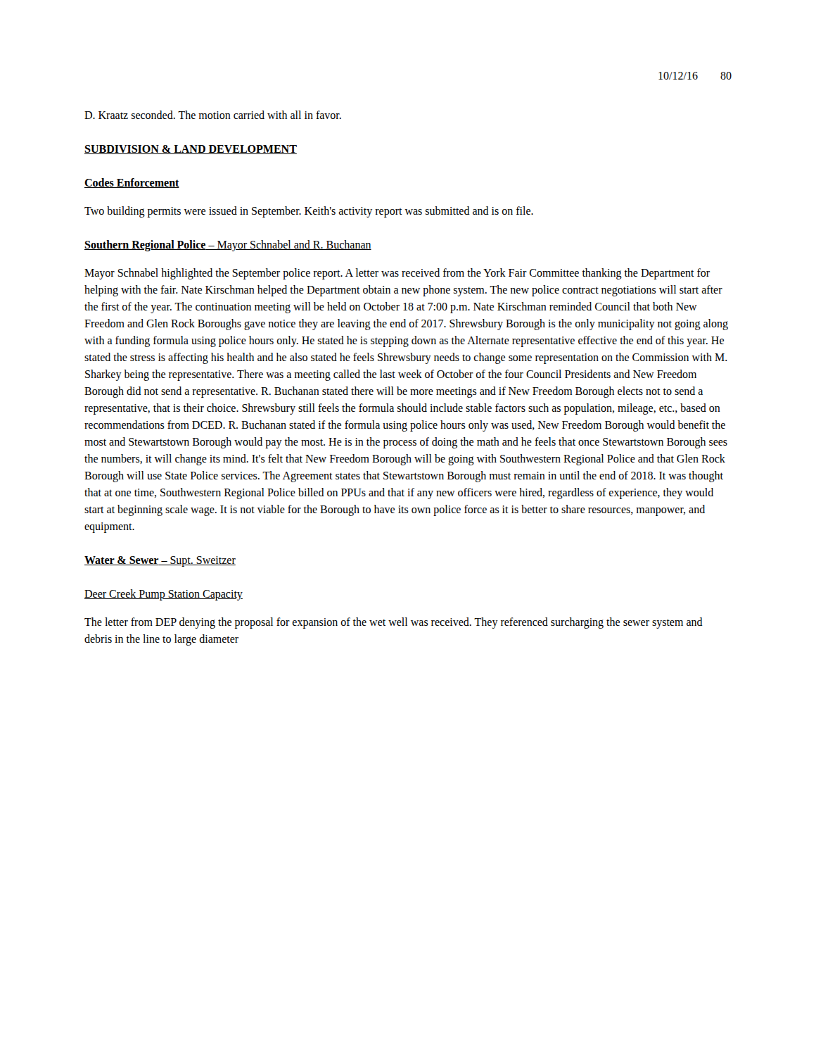10/12/1680
D. Kraatz seconded. The motion carried with all in favor.
SUBDIVISION & LAND DEVELOPMENT
Codes Enforcement
Two building permits were issued in September. Keith's activity report was submitted and is on file.
Southern Regional Police – Mayor Schnabel and R. Buchanan
Mayor Schnabel highlighted the September police report. A letter was received from the York Fair Committee thanking the Department for helping with the fair. Nate Kirschman helped the Department obtain a new phone system. The new police contract negotiations will start after the first of the year. The continuation meeting will be held on October 18 at 7:00 p.m. Nate Kirschman reminded Council that both New Freedom and Glen Rock Boroughs gave notice they are leaving the end of 2017. Shrewsbury Borough is the only municipality not going along with a funding formula using police hours only. He stated he is stepping down as the Alternate representative effective the end of this year. He stated the stress is affecting his health and he also stated he feels Shrewsbury needs to change some representation on the Commission with M. Sharkey being the representative. There was a meeting called the last week of October of the four Council Presidents and New Freedom Borough did not send a representative. R. Buchanan stated there will be more meetings and if New Freedom Borough elects not to send a representative, that is their choice. Shrewsbury still feels the formula should include stable factors such as population, mileage, etc., based on recommendations from DCED. R. Buchanan stated if the formula using police hours only was used, New Freedom Borough would benefit the most and Stewartstown Borough would pay the most. He is in the process of doing the math and he feels that once Stewartstown Borough sees the numbers, it will change its mind. It's felt that New Freedom Borough will be going with Southwestern Regional Police and that Glen Rock Borough will use State Police services. The Agreement states that Stewartstown Borough must remain in until the end of 2018. It was thought that at one time, Southwestern Regional Police billed on PPUs and that if any new officers were hired, regardless of experience, they would start at beginning scale wage. It is not viable for the Borough to have its own police force as it is better to share resources, manpower, and equipment.
Water & Sewer – Supt. Sweitzer
Deer Creek Pump Station Capacity
The letter from DEP denying the proposal for expansion of the wet well was received. They referenced surcharging the sewer system and debris in the line to large diameter